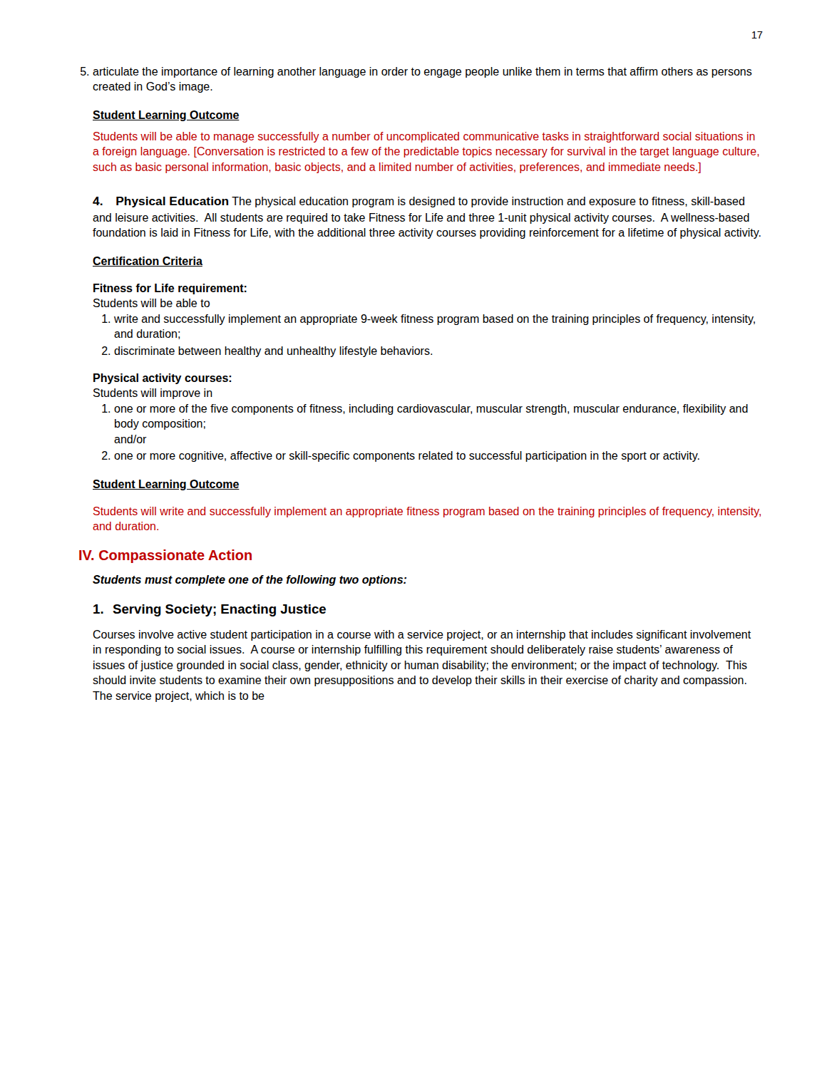17
articulate the importance of learning another language in order to engage people unlike them in terms that affirm others as persons created in God’s image.
Student Learning Outcome
Students will be able to manage successfully a number of uncomplicated communicative tasks in straightforward social situations in a foreign language. [Conversation is restricted to a few of the predictable topics necessary for survival in the target language culture, such as basic personal information, basic objects, and a limited number of activities, preferences, and immediate needs.]
4. Physical Education The physical education program is designed to provide instruction and exposure to fitness, skill-based and leisure activities. All students are required to take Fitness for Life and three 1-unit physical activity courses. A wellness-based foundation is laid in Fitness for Life, with the additional three activity courses providing reinforcement for a lifetime of physical activity.
Certification Criteria
Fitness for Life requirement:
Students will be able to
write and successfully implement an appropriate 9-week fitness program based on the training principles of frequency, intensity, and duration;
discriminate between healthy and unhealthy lifestyle behaviors.
Physical activity courses:
Students will improve in
one or more of the five components of fitness, including cardiovascular, muscular strength, muscular endurance, flexibility and body composition;
and/or
one or more cognitive, affective or skill-specific components related to successful participation in the sport or activity.
Student Learning Outcome
Students will write and successfully implement an appropriate fitness program based on the training principles of frequency, intensity, and duration.
IV. Compassionate Action
Students must complete one of the following two options:
1. Serving Society; Enacting Justice
Courses involve active student participation in a course with a service project, or an internship that includes significant involvement in responding to social issues. A course or internship fulfilling this requirement should deliberately raise students’ awareness of issues of justice grounded in social class, gender, ethnicity or human disability; the environment; or the impact of technology. This should invite students to examine their own presuppositions and to develop their skills in their exercise of charity and compassion. The service project, which is to be